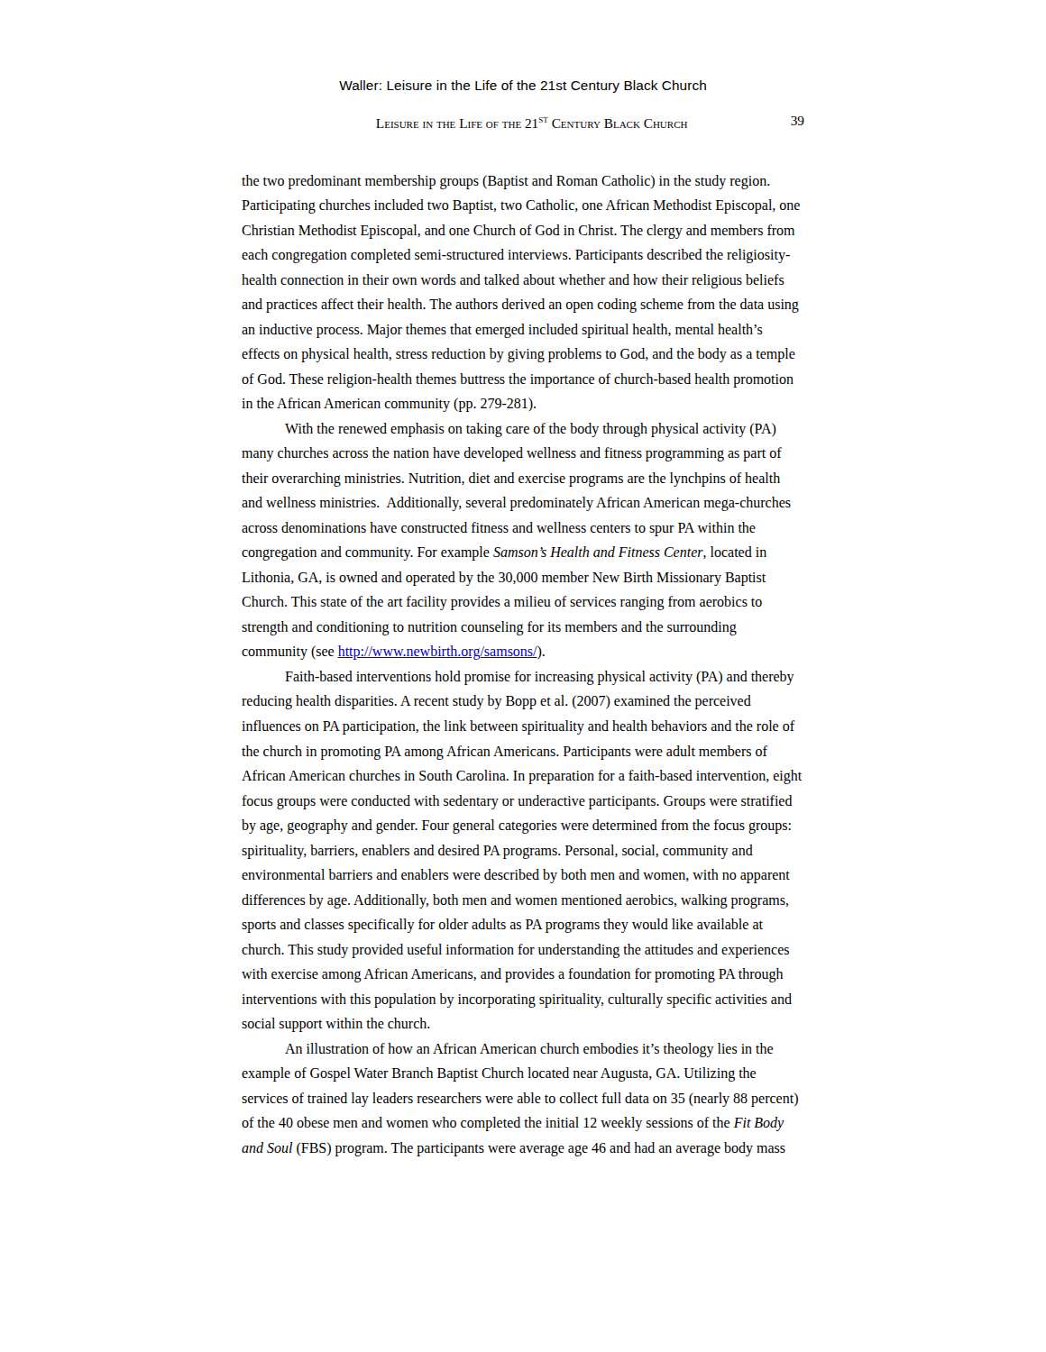Waller: Leisure in the Life of the 21st Century Black Church
Leisure in the Life of the 21st Century Black Church 39
the two predominant membership groups (Baptist and Roman Catholic) in the study region. Participating churches included two Baptist, two Catholic, one African Methodist Episcopal, one Christian Methodist Episcopal, and one Church of God in Christ. The clergy and members from each congregation completed semi-structured interviews. Participants described the religiosity-health connection in their own words and talked about whether and how their religious beliefs and practices affect their health. The authors derived an open coding scheme from the data using an inductive process. Major themes that emerged included spiritual health, mental health’s effects on physical health, stress reduction by giving problems to God, and the body as a temple of God. These religion-health themes buttress the importance of church-based health promotion in the African American community (pp. 279-281).
With the renewed emphasis on taking care of the body through physical activity (PA) many churches across the nation have developed wellness and fitness programming as part of their overarching ministries. Nutrition, diet and exercise programs are the lynchpins of health and wellness ministries. Additionally, several predominately African American mega-churches across denominations have constructed fitness and wellness centers to spur PA within the congregation and community. For example Samson’s Health and Fitness Center, located in Lithonia, GA, is owned and operated by the 30,000 member New Birth Missionary Baptist Church. This state of the art facility provides a milieu of services ranging from aerobics to strength and conditioning to nutrition counseling for its members and the surrounding community (see http://www.newbirth.org/samsons/).
Faith-based interventions hold promise for increasing physical activity (PA) and thereby reducing health disparities. A recent study by Bopp et al. (2007) examined the perceived influences on PA participation, the link between spirituality and health behaviors and the role of the church in promoting PA among African Americans. Participants were adult members of African American churches in South Carolina. In preparation for a faith-based intervention, eight focus groups were conducted with sedentary or underactive participants. Groups were stratified by age, geography and gender. Four general categories were determined from the focus groups: spirituality, barriers, enablers and desired PA programs. Personal, social, community and environmental barriers and enablers were described by both men and women, with no apparent differences by age. Additionally, both men and women mentioned aerobics, walking programs, sports and classes specifically for older adults as PA programs they would like available at church. This study provided useful information for understanding the attitudes and experiences with exercise among African Americans, and provides a foundation for promoting PA through interventions with this population by incorporating spirituality, culturally specific activities and social support within the church.
An illustration of how an African American church embodies it’s theology lies in the example of Gospel Water Branch Baptist Church located near Augusta, GA. Utilizing the services of trained lay leaders researchers were able to collect full data on 35 (nearly 88 percent) of the 40 obese men and women who completed the initial 12 weekly sessions of the Fit Body and Soul (FBS) program. The participants were average age 46 and had an average body mass